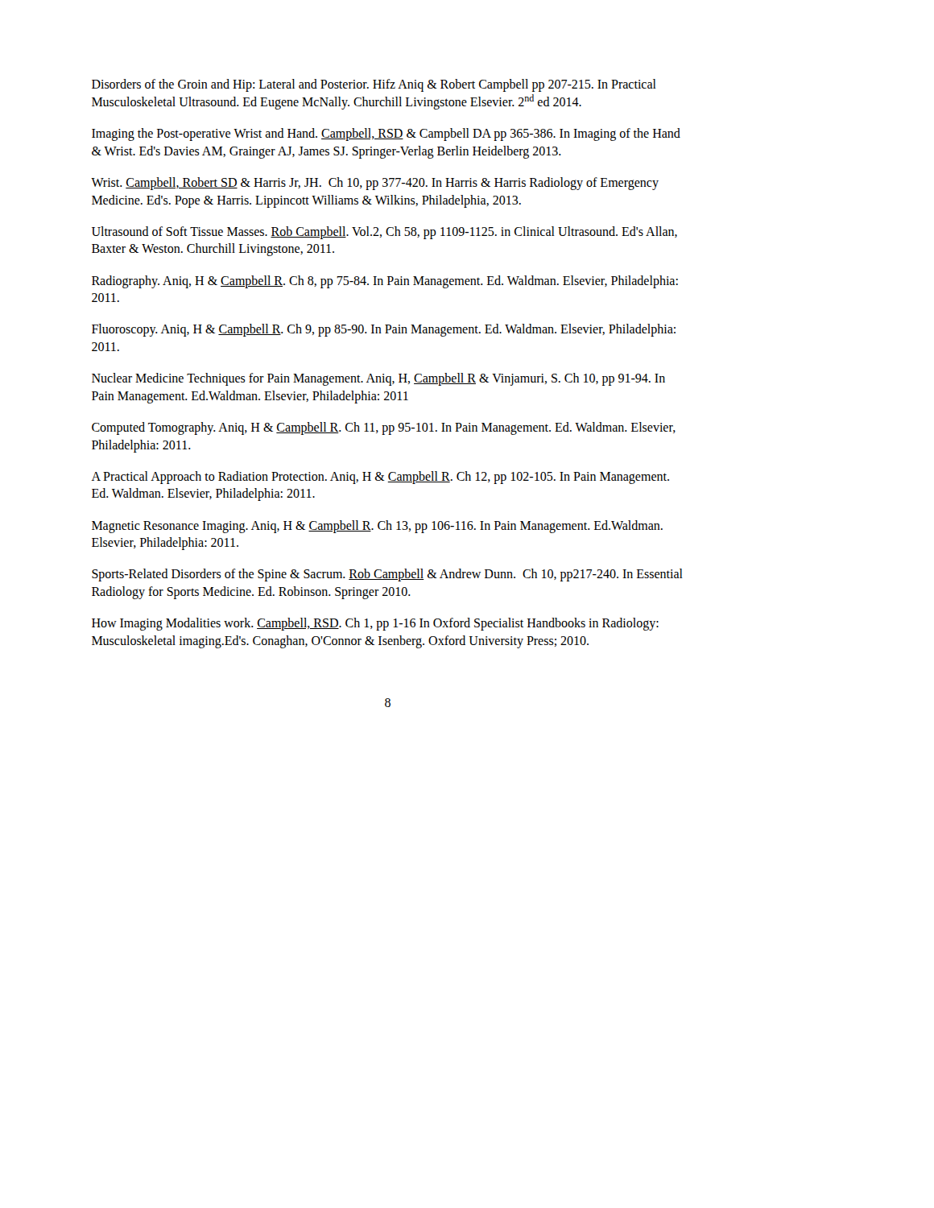Disorders of the Groin and Hip: Lateral and Posterior. Hifz Aniq & Robert Campbell pp 207-215. In Practical Musculoskeletal Ultrasound. Ed Eugene McNally. Churchill Livingstone Elsevier. 2nd ed 2014.
Imaging the Post-operative Wrist and Hand. Campbell, RSD & Campbell DA pp 365-386. In Imaging of the Hand & Wrist. Ed's Davies AM, Grainger AJ, James SJ. Springer-Verlag Berlin Heidelberg 2013.
Wrist. Campbell, Robert SD & Harris Jr, JH. Ch 10, pp 377-420. In Harris & Harris Radiology of Emergency Medicine. Ed's. Pope & Harris. Lippincott Williams & Wilkins, Philadelphia, 2013.
Ultrasound of Soft Tissue Masses. Rob Campbell. Vol.2, Ch 58, pp 1109-1125. in Clinical Ultrasound. Ed's Allan, Baxter & Weston. Churchill Livingstone, 2011.
Radiography. Aniq, H & Campbell R. Ch 8, pp 75-84. In Pain Management. Ed. Waldman. Elsevier, Philadelphia: 2011.
Fluoroscopy. Aniq, H & Campbell R. Ch 9, pp 85-90. In Pain Management. Ed. Waldman. Elsevier, Philadelphia: 2011.
Nuclear Medicine Techniques for Pain Management. Aniq, H, Campbell R & Vinjamuri, S. Ch 10, pp 91-94. In Pain Management. Ed.Waldman. Elsevier, Philadelphia: 2011
Computed Tomography. Aniq, H & Campbell R. Ch 11, pp 95-101. In Pain Management. Ed. Waldman. Elsevier, Philadelphia: 2011.
A Practical Approach to Radiation Protection. Aniq, H & Campbell R. Ch 12, pp 102-105. In Pain Management. Ed. Waldman. Elsevier, Philadelphia: 2011.
Magnetic Resonance Imaging. Aniq, H & Campbell R. Ch 13, pp 106-116. In Pain Management. Ed.Waldman. Elsevier, Philadelphia: 2011.
Sports-Related Disorders of the Spine & Sacrum. Rob Campbell & Andrew Dunn. Ch 10, pp217-240. In Essential Radiology for Sports Medicine. Ed. Robinson. Springer 2010.
How Imaging Modalities work. Campbell, RSD. Ch 1, pp 1-16 In Oxford Specialist Handbooks in Radiology: Musculoskeletal imaging.Ed's. Conaghan, O'Connor & Isenberg. Oxford University Press; 2010.
8